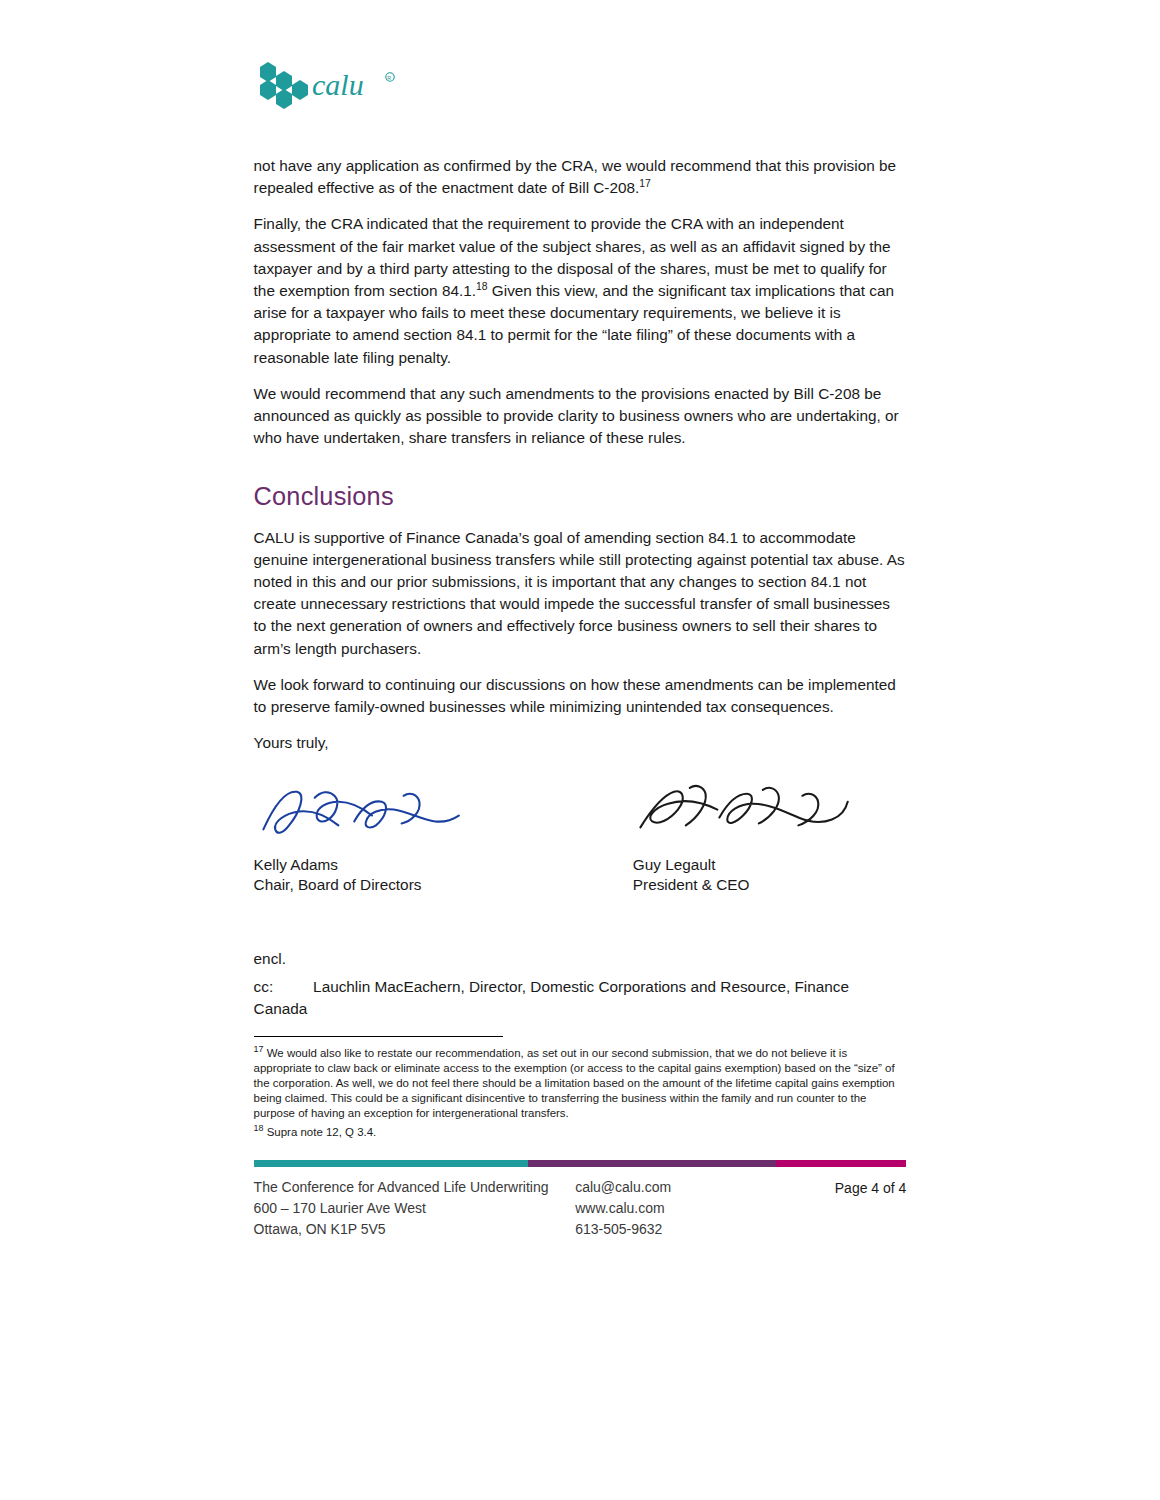calu R
not have any application as confirmed by the CRA, we would recommend that this provision be repealed effective as of the enactment date of Bill C-208.17
Finally, the CRA indicated that the requirement to provide the CRA with an independent assessment of the fair market value of the subject shares, as well as an affidavit signed by the taxpayer and by a third party attesting to the disposal of the shares, must be met to qualify for the exemption from section 84.1.18 Given this view, and the significant tax implications that can arise for a taxpayer who fails to meet these documentary requirements, we believe it is appropriate to amend section 84.1 to permit for the “late filing” of these documents with a reasonable late filing penalty.
We would recommend that any such amendments to the provisions enacted by Bill C-208 be announced as quickly as possible to provide clarity to business owners who are undertaking, or who have undertaken, share transfers in reliance of these rules.
Conclusions
CALU is supportive of Finance Canada’s goal of amending section 84.1 to accommodate genuine intergenerational business transfers while still protecting against potential tax abuse. As noted in this and our prior submissions, it is important that any changes to section 84.1 not create unnecessary restrictions that would impede the successful transfer of small businesses to the next generation of owners and effectively force business owners to sell their shares to arm’s length purchasers.
We look forward to continuing our discussions on how these amendments can be implemented to preserve family-owned businesses while minimizing unintended tax consequences.
Yours truly,
Kelly Adams
Chair, Board of Directors
Guy Legault
President & CEO
encl.
cc: Lauchlin MacEachern, Director, Domestic Corporations and Resource, Finance Canada
17 We would also like to restate our recommendation, as set out in our second submission, that we do not believe it is appropriate to claw back or eliminate access to the exemption (or access to the capital gains exemption) based on the “size” of the corporation. As well, we do not feel there should be a limitation based on the amount of the lifetime capital gains exemption being claimed. This could be a significant disincentive to transferring the business within the family and run counter to the purpose of having an exception for intergenerational transfers.
18 Supra note 12, Q 3.4.
The Conference for Advanced Life Underwriting
600 – 170 Laurier Ave West
Ottawa, ON K1P 5V5
calu@calu.com
www.calu.com
613-505-9632
Page 4 of 4